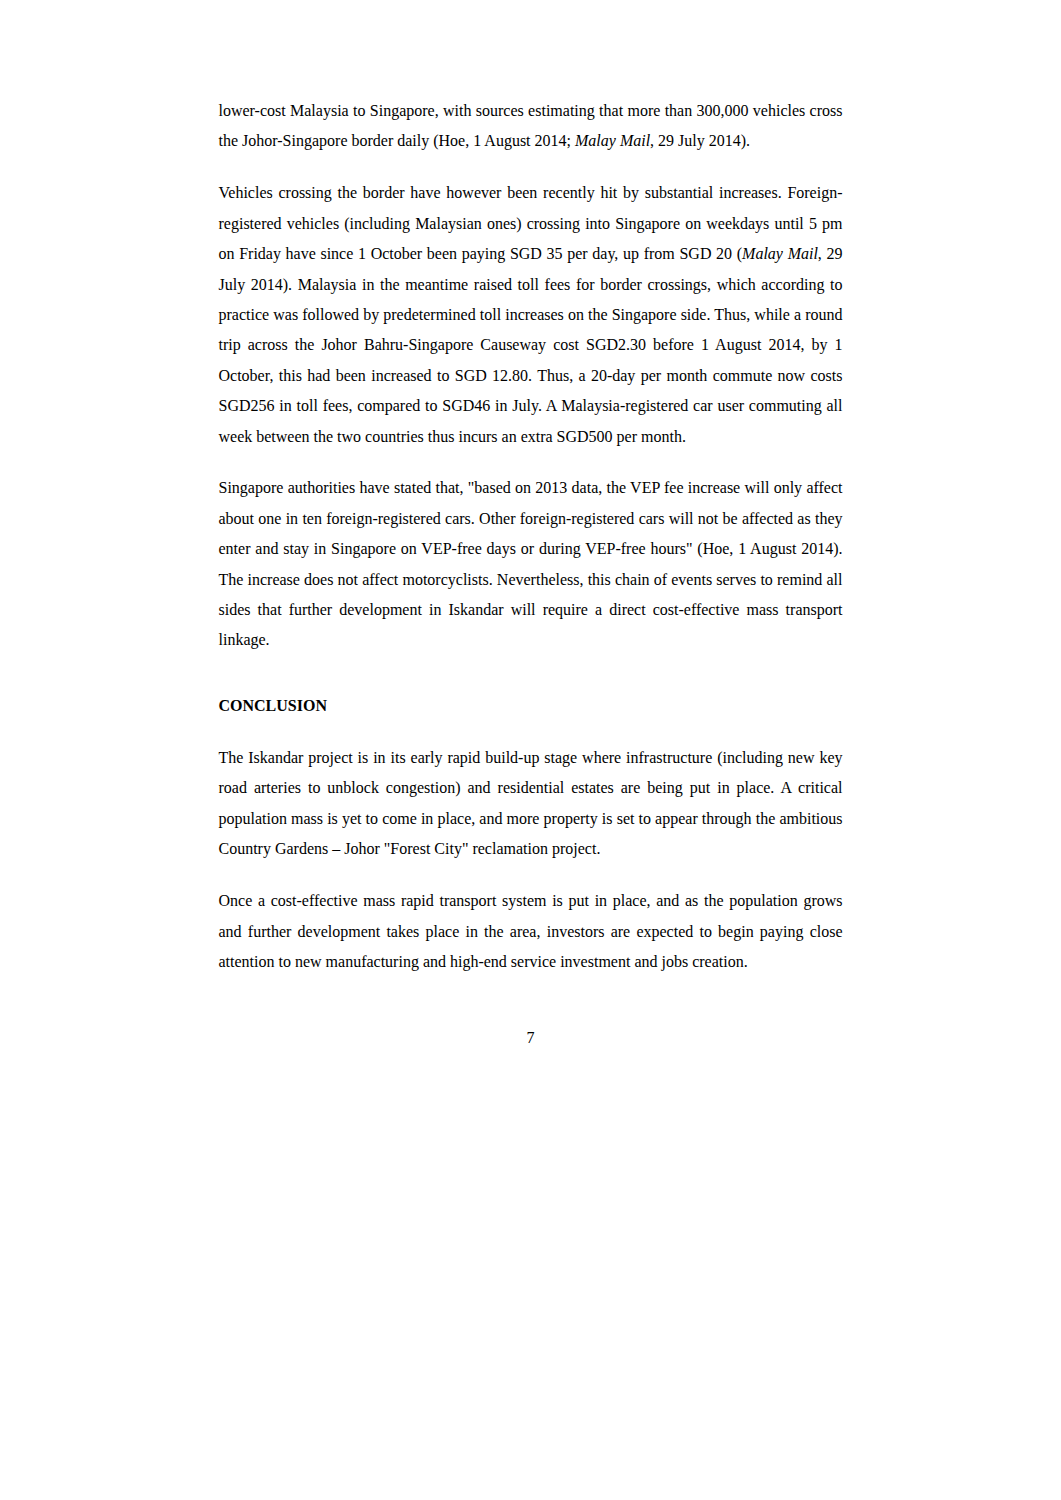lower-cost Malaysia to Singapore, with sources estimating that more than 300,000 vehicles cross the Johor-Singapore border daily (Hoe, 1 August 2014; Malay Mail, 29 July 2014).
Vehicles crossing the border have however been recently hit by substantial increases. Foreign-registered vehicles (including Malaysian ones) crossing into Singapore on weekdays until 5 pm on Friday have since 1 October been paying SGD 35 per day, up from SGD 20 (Malay Mail, 29 July 2014). Malaysia in the meantime raised toll fees for border crossings, which according to practice was followed by predetermined toll increases on the Singapore side. Thus, while a round trip across the Johor Bahru-Singapore Causeway cost SGD2.30 before 1 August 2014, by 1 October, this had been increased to SGD 12.80. Thus, a 20-day per month commute now costs SGD256 in toll fees, compared to SGD46 in July. A Malaysia-registered car user commuting all week between the two countries thus incurs an extra SGD500 per month.
Singapore authorities have stated that, "based on 2013 data, the VEP fee increase will only affect about one in ten foreign-registered cars. Other foreign-registered cars will not be affected as they enter and stay in Singapore on VEP-free days or during VEP-free hours" (Hoe, 1 August 2014). The increase does not affect motorcyclists. Nevertheless, this chain of events serves to remind all sides that further development in Iskandar will require a direct cost-effective mass transport linkage.
CONCLUSION
The Iskandar project is in its early rapid build-up stage where infrastructure (including new key road arteries to unblock congestion) and residential estates are being put in place. A critical population mass is yet to come in place, and more property is set to appear through the ambitious Country Gardens – Johor "Forest City" reclamation project.
Once a cost-effective mass rapid transport system is put in place, and as the population grows and further development takes place in the area, investors are expected to begin paying close attention to new manufacturing and high-end service investment and jobs creation.
7